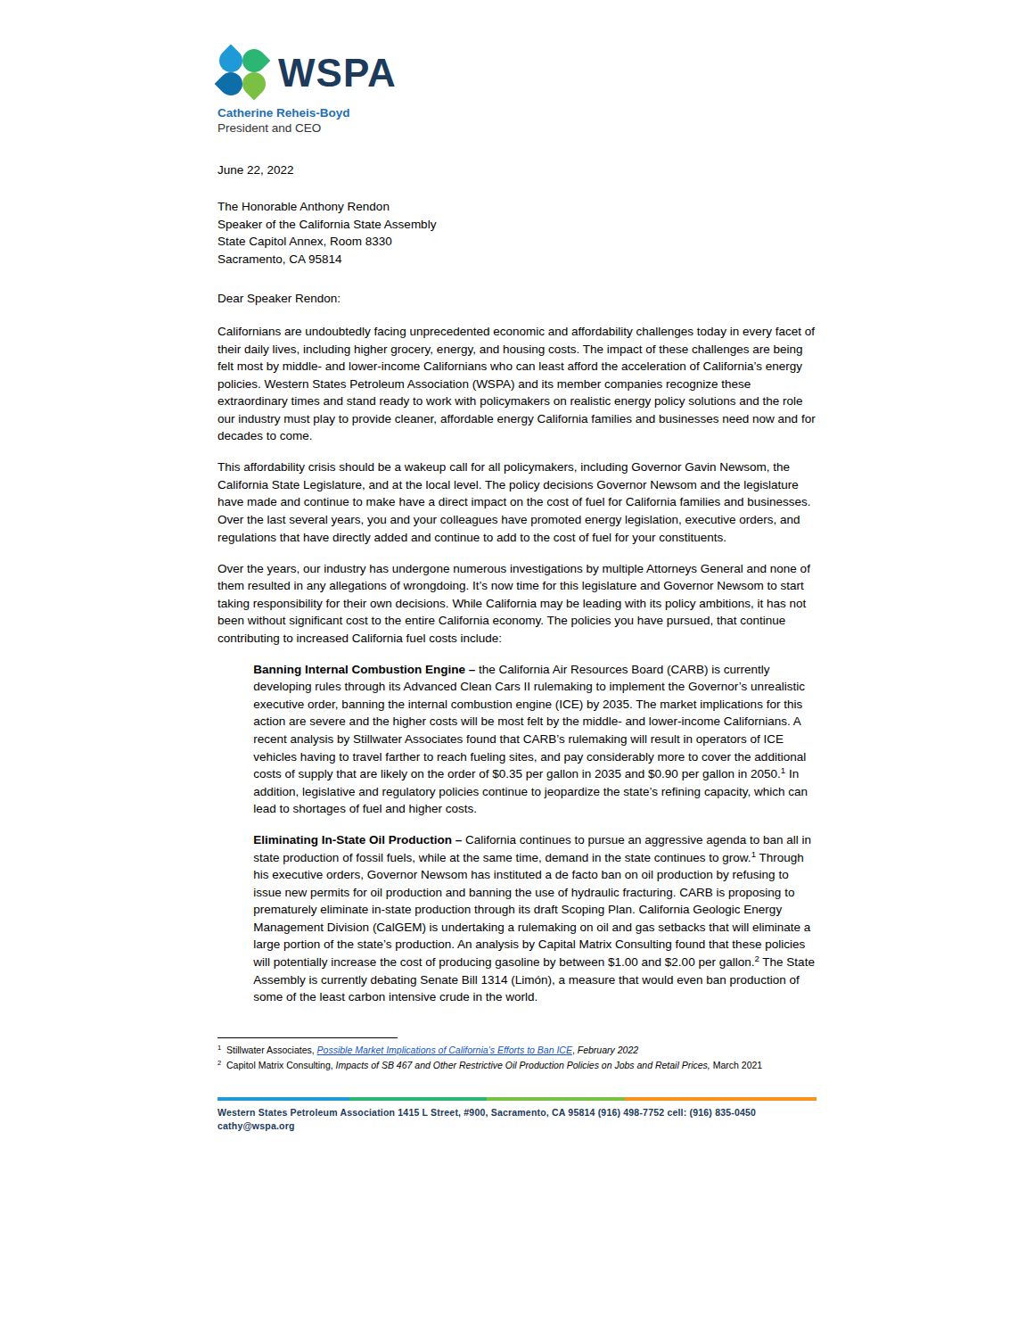WSPA
Catherine Reheis-Boyd
President and CEO
June 22, 2022
The Honorable Anthony Rendon
Speaker of the California State Assembly
State Capitol Annex, Room 8330
Sacramento, CA 95814
Dear Speaker Rendon:
Californians are undoubtedly facing unprecedented economic and affordability challenges today in every facet of their daily lives, including higher grocery, energy, and housing costs. The impact of these challenges are being felt most by middle- and lower-income Californians who can least afford the acceleration of California’s energy policies. Western States Petroleum Association (WSPA) and its member companies recognize these extraordinary times and stand ready to work with policymakers on realistic energy policy solutions and the role our industry must play to provide cleaner, affordable energy California families and businesses need now and for decades to come.
This affordability crisis should be a wakeup call for all policymakers, including Governor Gavin Newsom, the California State Legislature, and at the local level. The policy decisions Governor Newsom and the legislature have made and continue to make have a direct impact on the cost of fuel for California families and businesses. Over the last several years, you and your colleagues have promoted energy legislation, executive orders, and regulations that have directly added and continue to add to the cost of fuel for your constituents.
Over the years, our industry has undergone numerous investigations by multiple Attorneys General and none of them resulted in any allegations of wrongdoing. It’s now time for this legislature and Governor Newsom to start taking responsibility for their own decisions. While California may be leading with its policy ambitions, it has not been without significant cost to the entire California economy. The policies you have pursued, that continue contributing to increased California fuel costs include:
Banning Internal Combustion Engine – the California Air Resources Board (CARB) is currently developing rules through its Advanced Clean Cars II rulemaking to implement the Governor’s unrealistic executive order, banning the internal combustion engine (ICE) by 2035. The market implications for this action are severe and the higher costs will be most felt by the middle- and lower-income Californians. A recent analysis by Stillwater Associates found that CARB’s rulemaking will result in operators of ICE vehicles having to travel farther to reach fueling sites, and pay considerably more to cover the additional costs of supply that are likely on the order of $0.35 per gallon in 2035 and $0.90 per gallon in 2050.1 In addition, legislative and regulatory policies continue to jeopardize the state’s refining capacity, which can lead to shortages of fuel and higher costs.
Eliminating In-State Oil Production – California continues to pursue an aggressive agenda to ban all in state production of fossil fuels, while at the same time, demand in the state continues to grow.1 Through his executive orders, Governor Newsom has instituted a de facto ban on oil production by refusing to issue new permits for oil production and banning the use of hydraulic fracturing. CARB is proposing to prematurely eliminate in-state production through its draft Scoping Plan. California Geologic Energy Management Division (CalGEM) is undertaking a rulemaking on oil and gas setbacks that will eliminate a large portion of the state’s production. An analysis by Capital Matrix Consulting found that these policies will potentially increase the cost of producing gasoline by between $1.00 and $2.00 per gallon.2 The State Assembly is currently debating Senate Bill 1314 (Limón), a measure that would even ban production of some of the least carbon intensive crude in the world.
1 Stillwater Associates, Possible Market Implications of California’s Efforts to Ban ICE, February 2022
2 Capitol Matrix Consulting, Impacts of SB 467 and Other Restrictive Oil Production Policies on Jobs and Retail Prices, March 2021
Western States Petroleum Association 1415 L Street, #900, Sacramento, CA 95814 (916) 498-7752 cell: (916) 835-0450 cathy@wspa.org